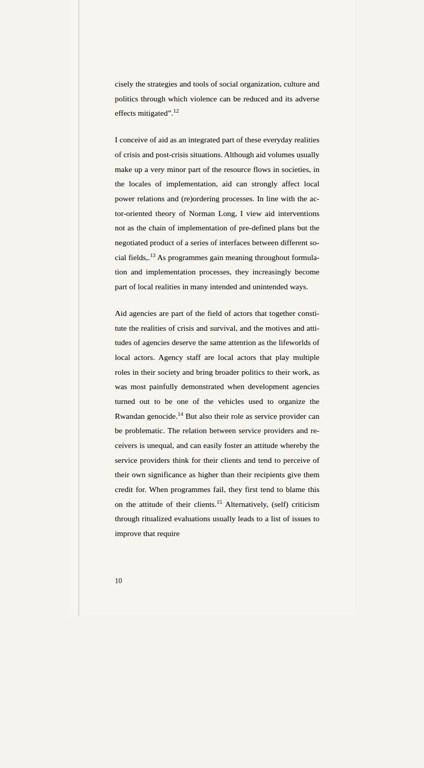cisely the strategies and tools of social organization, culture and politics through which violence can be reduced and its adverse effects mitigated”.12
I conceive of aid as an integrated part of these everyday realities of crisis and post-crisis situations. Although aid volumes usually make up a very minor part of the resource flows in societies, in the locales of implementation, aid can strongly affect local power relations and (re)ordering processes. In line with the actor-oriented theory of Norman Long, I view aid interventions not as the chain of implementation of pre-defined plans but the negotiated product of a series of interfaces between different social fields,.13 As programmes gain meaning throughout formulation and implementation processes, they increasingly become part of local realities in many intended and unintended ways.
Aid agencies are part of the field of actors that together constitute the realities of crisis and survival, and the motives and attitudes of agencies deserve the same attention as the lifeworlds of local actors. Agency staff are local actors that play multiple roles in their society and bring broader politics to their work, as was most painfully demonstrated when development agencies turned out to be one of the vehicles used to organize the Rwandan genocide.14 But also their role as service provider can be problematic. The relation between service providers and receivers is unequal, and can easily foster an attitude whereby the service providers think for their clients and tend to perceive of their own significance as higher than their recipients give them credit for. When programmes fail, they first tend to blame this on the attitude of their clients.15 Alternatively, (self) criticism through ritualized evaluations usually leads to a list of issues to improve that require
10